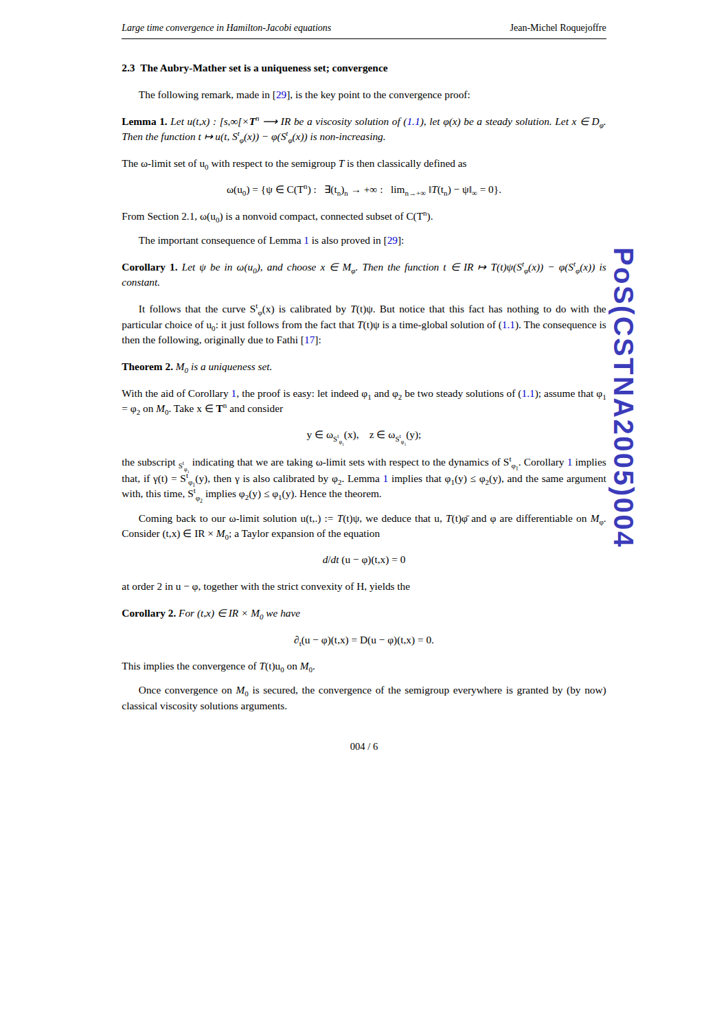PoS(CSTNA2005)004
Large time convergence in Hamilton-Jacobi equations Jean-Michel Roquejoffre
2.3 The Aubry-Mather set is a uniqueness set; convergence
The following remark, made in [29], is the key point to the convergence proof:
Lemma 1. Let u(t,x) : [s,∞[×Tn ⟶ IR be a viscosity solution of (1.1), let φ(x) be a steady solution. Let x ∈ Dφ. Then the function t ↦ u(t, Stφ(x)) − φ(Stφ(x)) is non-increasing.
The ω-limit set of u0 with respect to the semigroup T is then classically defined as
ω(u0) = {ψ ∈ C(Tn) : ∃(tn)n → +∞ : limn→+∞ ‖T(tn) − ψ‖∞ = 0}.
From Section 2.1, ω(u0) is a nonvoid compact, connected subset of C(Tn).
The important consequence of Lemma 1 is also proved in [29]:
Corollary 1. Let ψ be in ω(u0), and choose x ∈ Mφ. Then the function t ∈ IR ↦ T(t)ψ(Stφ(x)) − φ(Stφ(x)) is constant.
It follows that the curve Stφ(x) is calibrated by T(t)ψ. But notice that this fact has nothing to do with the particular choice of u0: it just follows from the fact that T(t)ψ is a time-global solution of (1.1). The consequence is then the following, originally due to Fathi [17]:
Theorem 2. M0 is a uniqueness set.
With the aid of Corollary 1, the proof is easy: let indeed φ1 and φ2 be two steady solutions of (1.1); assume that φ1 = φ2 on M0. Take x ∈ Tn and consider
y ∈ ωStφ1(x), z ∈ ωStφ1(y);
the subscript Stφ1 indicating that we are taking ω-limit sets with respect to the dynamics of Stφ1. Corollary 1 implies that, if γ(t) = Stφ1(y), then γ is also calibrated by φ2. Lemma 1 implies that φ1(y) ≤ φ2(y), and the same argument with, this time, Stφ2 implies φ2(y) ≤ φ1(y). Hence the theorem.
Coming back to our ω-limit solution u(t,.) := T(t)ψ, we deduce that u, T(t)φ̄ and φ are differentiable on Mφ. Consider (t,x) ∈ IR × M0; a Taylor expansion of the equation
d/dt (u − φ)(t,x) = 0
at order 2 in u − φ, together with the strict convexity of H, yields the
Corollary 2. For (t,x) ∈ IR × M0 we have
∂t(u − φ)(t,x) = D(u − φ)(t,x) = 0.
This implies the convergence of T(t)u0 on M0.
Once convergence on M0 is secured, the convergence of the semigroup everywhere is granted by (by now) classical viscosity solutions arguments.
004 / 6